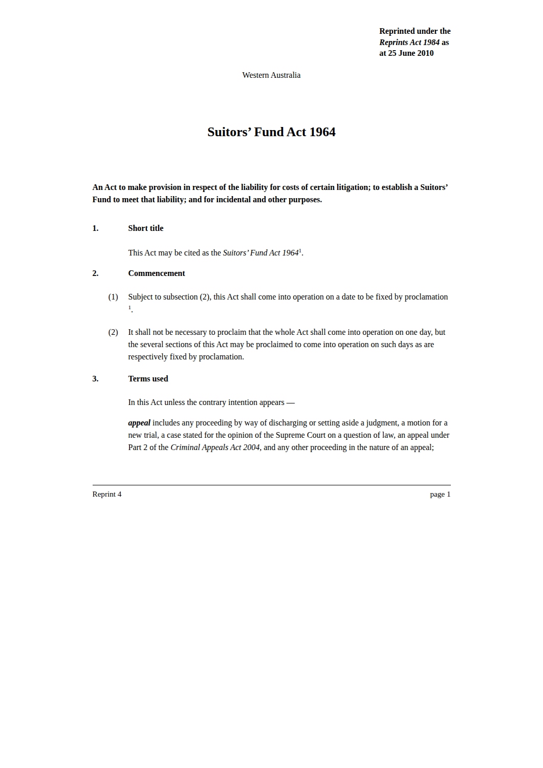Reprinted under the
Reprints Act 1984 as
at 25 June 2010
Western Australia
Suitors’ Fund Act 1964
An Act to make provision in respect of the liability for costs of certain litigation; to establish a Suitors’ Fund to meet that liability; and for incidental and other purposes.
1.
Short title
This Act may be cited as the Suitors’ Fund Act 19641.
2.
Commencement
(1)
Subject to subsection (2), this Act shall come into operation on a date to be fixed by proclamation 1.
(2)
It shall not be necessary to proclaim that the whole Act shall come into operation on one day, but the several sections of this Act may be proclaimed to come into operation on such days as are respectively fixed by proclamation.
3.
Terms used
In this Act unless the contrary intention appears —
appeal includes any proceeding by way of discharging or setting aside a judgment, a motion for a new trial, a case stated for the opinion of the Supreme Court on a question of law, an appeal under Part 2 of the Criminal Appeals Act 2004, and any other proceeding in the nature of an appeal;
Reprint 4
page 1